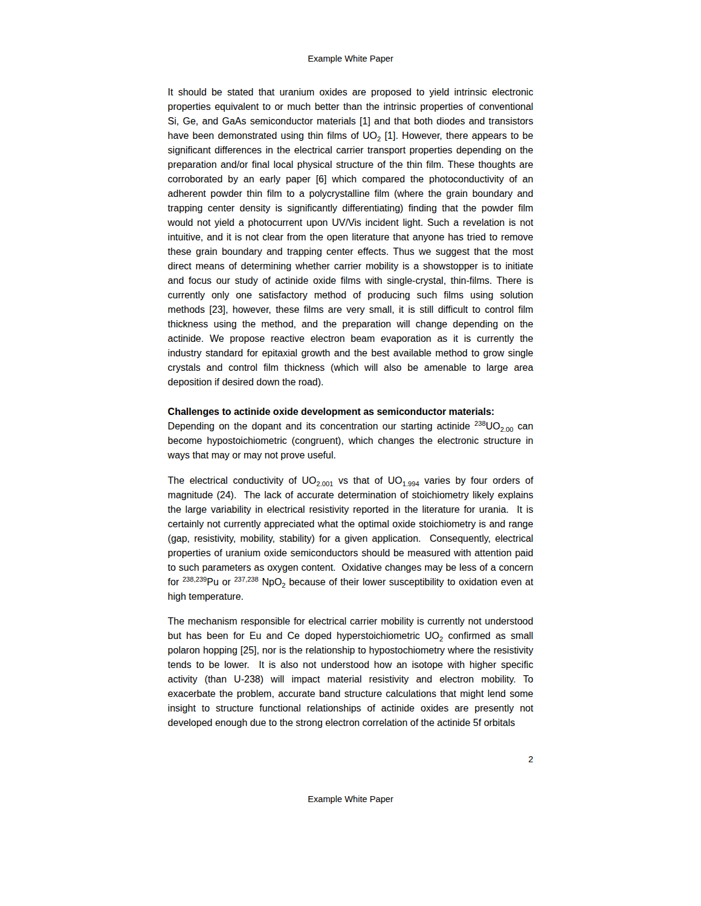Example White Paper
It should be stated that uranium oxides are proposed to yield intrinsic electronic properties equivalent to or much better than the intrinsic properties of conventional Si, Ge, and GaAs semiconductor materials [1] and that both diodes and transistors have been demonstrated using thin films of UO2 [1]. However, there appears to be significant differences in the electrical carrier transport properties depending on the preparation and/or final local physical structure of the thin film. These thoughts are corroborated by an early paper [6] which compared the photoconductivity of an adherent powder thin film to a polycrystalline film (where the grain boundary and trapping center density is significantly differentiating) finding that the powder film would not yield a photocurrent upon UV/Vis incident light. Such a revelation is not intuitive, and it is not clear from the open literature that anyone has tried to remove these grain boundary and trapping center effects. Thus we suggest that the most direct means of determining whether carrier mobility is a showstopper is to initiate and focus our study of actinide oxide films with single-crystal, thin-films. There is currently only one satisfactory method of producing such films using solution methods [23], however, these films are very small, it is still difficult to control film thickness using the method, and the preparation will change depending on the actinide. We propose reactive electron beam evaporation as it is currently the industry standard for epitaxial growth and the best available method to grow single crystals and control film thickness (which will also be amenable to large area deposition if desired down the road).
Challenges to actinide oxide development as semiconductor materials:
Depending on the dopant and its concentration our starting actinide 238UO2.00 can become hypostoichiometric (congruent), which changes the electronic structure in ways that may or may not prove useful.
The electrical conductivity of UO2.001 vs that of UO1.994 varies by four orders of magnitude (24). The lack of accurate determination of stoichiometry likely explains the large variability in electrical resistivity reported in the literature for urania. It is certainly not currently appreciated what the optimal oxide stoichiometry is and range (gap, resistivity, mobility, stability) for a given application. Consequently, electrical properties of uranium oxide semiconductors should be measured with attention paid to such parameters as oxygen content. Oxidative changes may be less of a concern for 238,239Pu or 237,238 NpO2 because of their lower susceptibility to oxidation even at high temperature.
The mechanism responsible for electrical carrier mobility is currently not understood but has been for Eu and Ce doped hyperstoichiometric UO2 confirmed as small polaron hopping [25], nor is the relationship to hypostochiometry where the resistivity tends to be lower. It is also not understood how an isotope with higher specific activity (than U-238) will impact material resistivity and electron mobility. To exacerbate the problem, accurate band structure calculations that might lend some insight to structure functional relationships of actinide oxides are presently not developed enough due to the strong electron correlation of the actinide 5f orbitals
2
Example White Paper